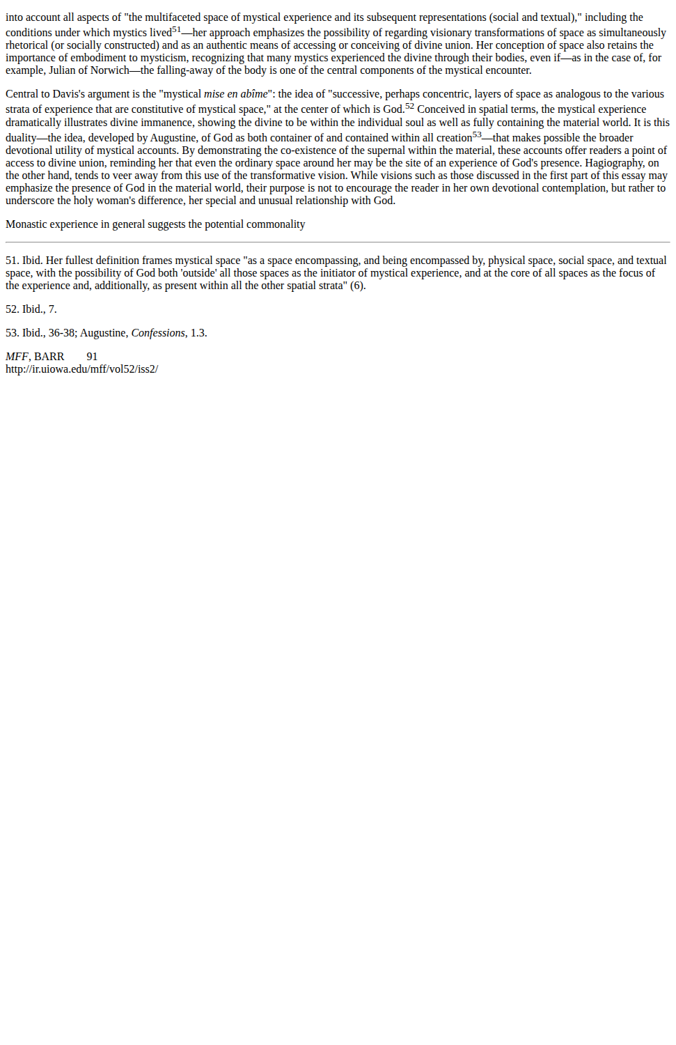into account all aspects of "the multifaceted space of mystical experience and its subsequent representations (social and textual)," including the conditions under which mystics lived51—her approach emphasizes the possibility of regarding visionary transformations of space as simultaneously rhetorical (or socially constructed) and as an authentic means of accessing or conceiving of divine union. Her conception of space also retains the importance of embodiment to mysticism, recognizing that many mystics experienced the divine through their bodies, even if—as in the case of, for example, Julian of Norwich—the falling-away of the body is one of the central components of the mystical encounter.
Central to Davis's argument is the "mystical mise en abîme": the idea of "successive, perhaps concentric, layers of space as analogous to the various strata of experience that are constitutive of mystical space," at the center of which is God.52 Conceived in spatial terms, the mystical experience dramatically illustrates divine immanence, showing the divine to be within the individual soul as well as fully containing the material world. It is this duality—the idea, developed by Augustine, of God as both container of and contained within all creation53—that makes possible the broader devotional utility of mystical accounts. By demonstrating the co-existence of the supernal within the material, these accounts offer readers a point of access to divine union, reminding her that even the ordinary space around her may be the site of an experience of God's presence. Hagiography, on the other hand, tends to veer away from this use of the transformative vision. While visions such as those discussed in the first part of this essay may emphasize the presence of God in the material world, their purpose is not to encourage the reader in her own devotional contemplation, but rather to underscore the holy woman's difference, her special and unusual relationship with God.
Monastic experience in general suggests the potential commonality
51. Ibid. Her fullest definition frames mystical space "as a space encompassing, and being encompassed by, physical space, social space, and textual space, with the possibility of God both 'outside' all those spaces as the initiator of mystical experience, and at the core of all spaces as the focus of the experience and, additionally, as present within all the other spatial strata" (6).
52. Ibid., 7.
53. Ibid., 36-38; Augustine, Confessions, 1.3.
MFF, BARR 91
http://ir.uiowa.edu/mff/vol52/iss2/